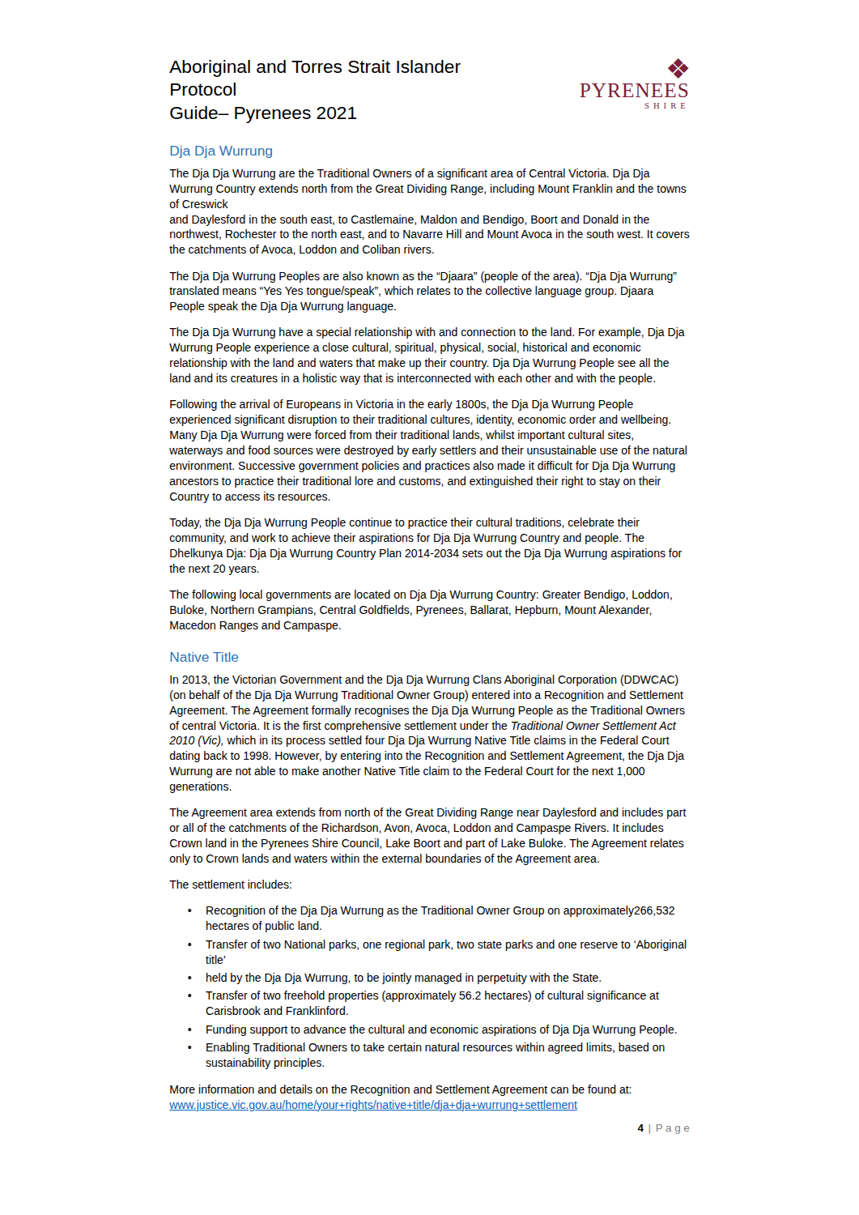Aboriginal and Torres Strait Islander Protocol
Guide– Pyrenees 2021
❖ PYRENEES SHIRE
Dja Dja Wurrung
The Dja Dja Wurrung are the Traditional Owners of a significant area of Central Victoria. Dja Dja Wurrung Country extends north from the Great Dividing Range, including Mount Franklin and the towns of Creswick
and Daylesford in the south east, to Castlemaine, Maldon and Bendigo, Boort and Donald in the northwest, Rochester to the north east, and to Navarre Hill and Mount Avoca in the south west. It covers the catchments of Avoca, Loddon and Coliban rivers.
The Dja Dja Wurrung Peoples are also known as the “Djaara” (people of the area). “Dja Dja Wurrung” translated means “Yes Yes tongue/speak”, which relates to the collective language group. Djaara People speak the Dja Dja Wurrung language.
The Dja Dja Wurrung have a special relationship with and connection to the land. For example, Dja Dja Wurrung People experience a close cultural, spiritual, physical, social, historical and economic relationship with the land and waters that make up their country. Dja Dja Wurrung People see all the land and its creatures in a holistic way that is interconnected with each other and with the people.
Following the arrival of Europeans in Victoria in the early 1800s, the Dja Dja Wurrung People experienced significant disruption to their traditional cultures, identity, economic order and wellbeing. Many Dja Dja Wurrung were forced from their traditional lands, whilst important cultural sites, waterways and food sources were destroyed by early settlers and their unsustainable use of the natural environment. Successive government policies and practices also made it difficult for Dja Dja Wurrung ancestors to practice their traditional lore and customs, and extinguished their right to stay on their Country to access its resources.
Today, the Dja Dja Wurrung People continue to practice their cultural traditions, celebrate their community, and work to achieve their aspirations for Dja Dja Wurrung Country and people. The Dhelkunya Dja: Dja Dja Wurrung Country Plan 2014-2034 sets out the Dja Dja Wurrung aspirations for the next 20 years.
The following local governments are located on Dja Dja Wurrung Country: Greater Bendigo, Loddon, Buloke, Northern Grampians, Central Goldfields, Pyrenees, Ballarat, Hepburn, Mount Alexander, Macedon Ranges and Campaspe.
Native Title
In 2013, the Victorian Government and the Dja Dja Wurrung Clans Aboriginal Corporation (DDWCAC) (on behalf of the Dja Dja Wurrung Traditional Owner Group) entered into a Recognition and Settlement Agreement. The Agreement formally recognises the Dja Dja Wurrung People as the Traditional Owners of central Victoria. It is the first comprehensive settlement under the Traditional Owner Settlement Act 2010 (Vic), which in its process settled four Dja Dja Wurrung Native Title claims in the Federal Court dating back to 1998. However, by entering into the Recognition and Settlement Agreement, the Dja Dja Wurrung are not able to make another Native Title claim to the Federal Court for the next 1,000 generations.
The Agreement area extends from north of the Great Dividing Range near Daylesford and includes part or all of the catchments of the Richardson, Avon, Avoca, Loddon and Campaspe Rivers. It includes Crown land in the Pyrenees Shire Council, Lake Boort and part of Lake Buloke. The Agreement relates only to Crown lands and waters within the external boundaries of the Agreement area.
The settlement includes:
Recognition of the Dja Dja Wurrung as the Traditional Owner Group on approximately266,532 hectares of public land.
Transfer of two National parks, one regional park, two state parks and one reserve to ‘Aboriginal title’
held by the Dja Dja Wurrung, to be jointly managed in perpetuity with the State.
Transfer of two freehold properties (approximately 56.2 hectares) of cultural significance at Carisbrook and Franklinford.
Funding support to advance the cultural and economic aspirations of Dja Dja Wurrung People.
Enabling Traditional Owners to take certain natural resources within agreed limits, based on sustainability principles.
More information and details on the Recognition and Settlement Agreement can be found at:
www.justice.vic.gov.au/home/your+rights/native+title/dja+dja+wurrung+settlement
4 | P a g e